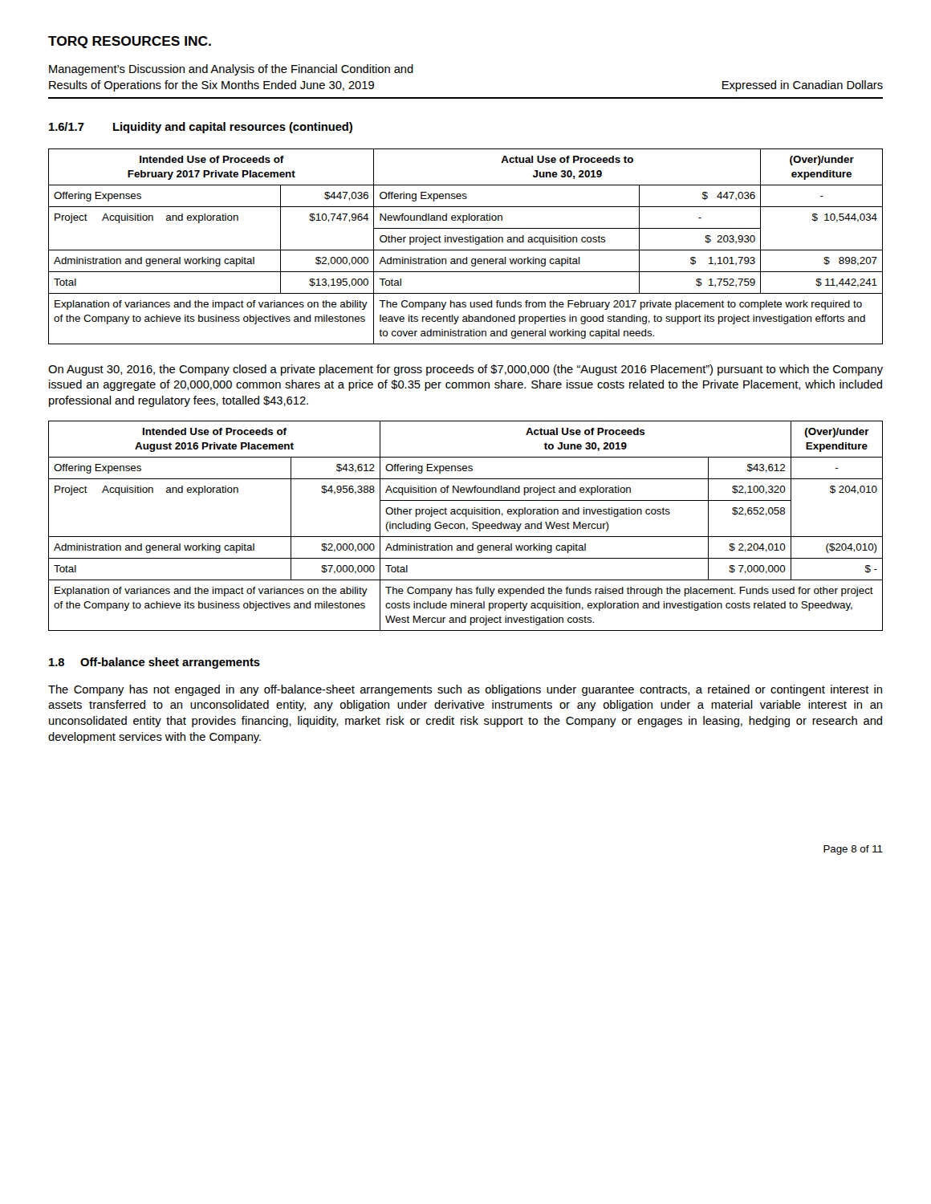TORQ RESOURCES INC.
Management’s Discussion and Analysis of the Financial Condition and
Results of Operations for the Six Months Ended June 30, 2019
Expressed in Canadian Dollars
1.6/1.7 Liquidity and capital resources (continued)
| Intended Use of Proceeds of February 2017 Private Placement | Actual Use of Proceeds to June 30, 2019 | (Over)/under expenditure |
| --- | --- | --- |
| Offering Expenses | $447,036 | Offering Expenses | $ 447,036 | - |
| Project Acquisition and exploration | $10,747,964 | Newfoundland exploration | - | $ 10,544,034 |
| Other project investigation and acquisition costs | $ 203,930 |
| Administration and general working capital | $2,000,000 | Administration and general working capital | $ 1,101,793 | $ 898,207 |
| Total | $13,195,000 | Total | $ 1,752,759 | $ 11,442,241 |
| Explanation of variances and the impact of variances on the ability of the Company to achieve its business objectives and milestones | The Company has used funds from the February 2017 private placement to complete work required to leave its recently abandoned properties in good standing, to support its project investigation efforts and to cover administration and general working capital needs. |
On August 30, 2016, the Company closed a private placement for gross proceeds of $7,000,000 (the “August 2016 Placement”) pursuant to which the Company issued an aggregate of 20,000,000 common shares at a price of $0.35 per common share. Share issue costs related to the Private Placement, which included professional and regulatory fees, totalled $43,612.
| Intended Use of Proceeds of August 2016 Private Placement | Actual Use of Proceeds to June 30, 2019 | (Over)/under Expenditure |
| --- | --- | --- |
| Offering Expenses | $43,612 | Offering Expenses | $43,612 | - |
| Project Acquisition and exploration | $4,956,388 | Acquisition of Newfoundland project and exploration | $2,100,320 | $ 204,010 |
| Other project acquisition, exploration and investigation costs (including Gecon, Speedway and West Mercur) | $2,652,058 |
| Administration and general working capital | $2,000,000 | Administration and general working capital | $ 2,204,010 | ($204,010) |
| Total | $7,000,000 | Total | $ 7,000,000 | $ - |
| Explanation of variances and the impact of variances on the ability of the Company to achieve its business objectives and milestones | The Company has fully expended the funds raised through the placement. Funds used for other project costs include mineral property acquisition, exploration and investigation costs related to Speedway, West Mercur and project investigation costs. |
1.8 Off-balance sheet arrangements
The Company has not engaged in any off-balance-sheet arrangements such as obligations under guarantee contracts, a retained or contingent interest in assets transferred to an unconsolidated entity, any obligation under derivative instruments or any obligation under a material variable interest in an unconsolidated entity that provides financing, liquidity, market risk or credit risk support to the Company or engages in leasing, hedging or research and development services with the Company.
Page 8 of 11